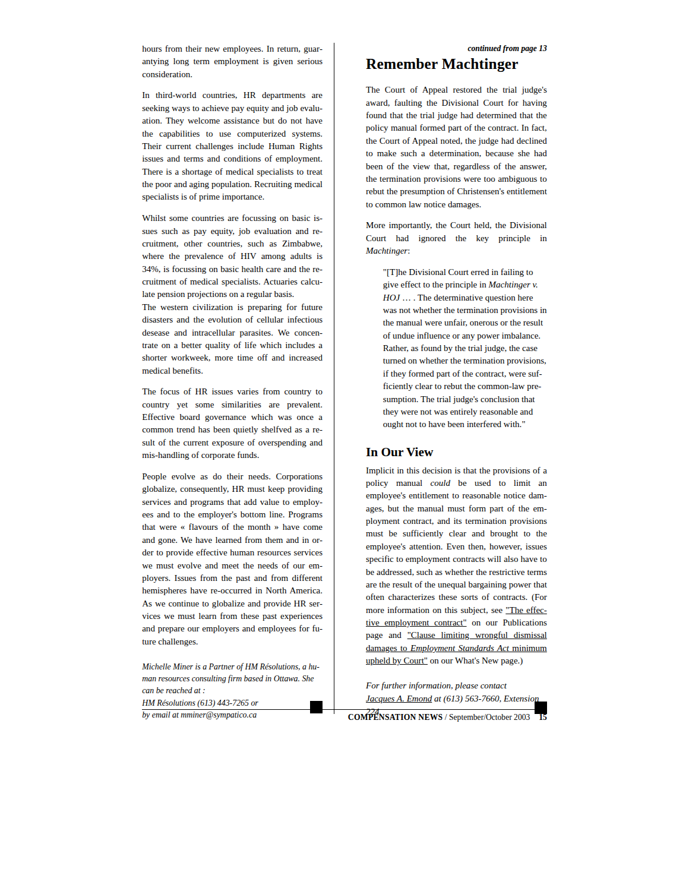hours from their new employees. In return, guarantying long term employment is given serious consideration.
In third-world countries, HR departments are seeking ways to achieve pay equity and job evaluation. They welcome assistance but do not have the capabilities to use computerized systems. Their current challenges include Human Rights issues and terms and conditions of employment. There is a shortage of medical specialists to treat the poor and aging population. Recruiting medical specialists is of prime importance.
Whilst some countries are focussing on basic issues such as pay equity, job evaluation and recruitment, other countries, such as Zimbabwe, where the prevalence of HIV among adults is 34%, is focussing on basic health care and the recruitment of medical specialists. Actuaries calculate pension projections on a regular basis.
The western civilization is preparing for future disasters and the evolution of cellular infectious desease and intracellular parasites. We concentrate on a better quality of life which includes a shorter workweek, more time off and increased medical benefits.
The focus of HR issues varies from country to country yet some similarities are prevalent. Effective board governance which was once a common trend has been quietly shelfved as a result of the current exposure of overspending and mis-handling of corporate funds.
People evolve as do their needs. Corporations globalize, consequently, HR must keep providing services and programs that add value to employees and to the employer's bottom line. Programs that were « flavours of the month » have come and gone. We have learned from them and in order to provide effective human resources services we must evolve and meet the needs of our employers. Issues from the past and from different hemispheres have re-occurred in North America. As we continue to globalize and provide HR services we must learn from these past experiences and prepare our employers and employees for future challenges.
Michelle Miner is a Partner of HM Résolutions, a human resources consulting firm based in Ottawa. She can be reached at :
HM Résolutions (613) 443-7265 or
by email at mminer@sympatico.ca
continued from page 13
Remember Machtinger
The Court of Appeal restored the trial judge's award, faulting the Divisional Court for having found that the trial judge had determined that the policy manual formed part of the contract. In fact, the Court of Appeal noted, the judge had declined to make such a determination, because she had been of the view that, regardless of the answer, the termination provisions were too ambiguous to rebut the presumption of Christensen's entitlement to common law notice damages.
More importantly, the Court held, the Divisional Court had ignored the key principle in Machtinger:
"[T]he Divisional Court erred in failing to give effect to the principle in Machtinger v. HOJ … . The determinative question here was not whether the termination provisions in the manual were unfair, onerous or the result of undue influence or any power imbalance. Rather, as found by the trial judge, the case turned on whether the termination provisions, if they formed part of the contract, were sufficiently clear to rebut the common-law presumption. The trial judge's conclusion that they were not was entirely reasonable and ought not to have been interfered with."
In Our View
Implicit in this decision is that the provisions of a policy manual could be used to limit an employee's entitlement to reasonable notice damages, but the manual must form part of the employment contract, and its termination provisions must be sufficiently clear and brought to the employee's attention. Even then, however, issues specific to employment contracts will also have to be addressed, such as whether the restrictive terms are the result of the unequal bargaining power that often characterizes these sorts of contracts. (For more information on this subject, see "The effective employment contract" on our Publications page and "Clause limiting wrongful dismissal damages to Employment Standards Act minimum upheld by Court" on our What's New page.)
For further information, please contact
Jacques A. Emond at (613) 563-7660, Extension 224.
COMPENSATION NEWS / September/October 2003 15